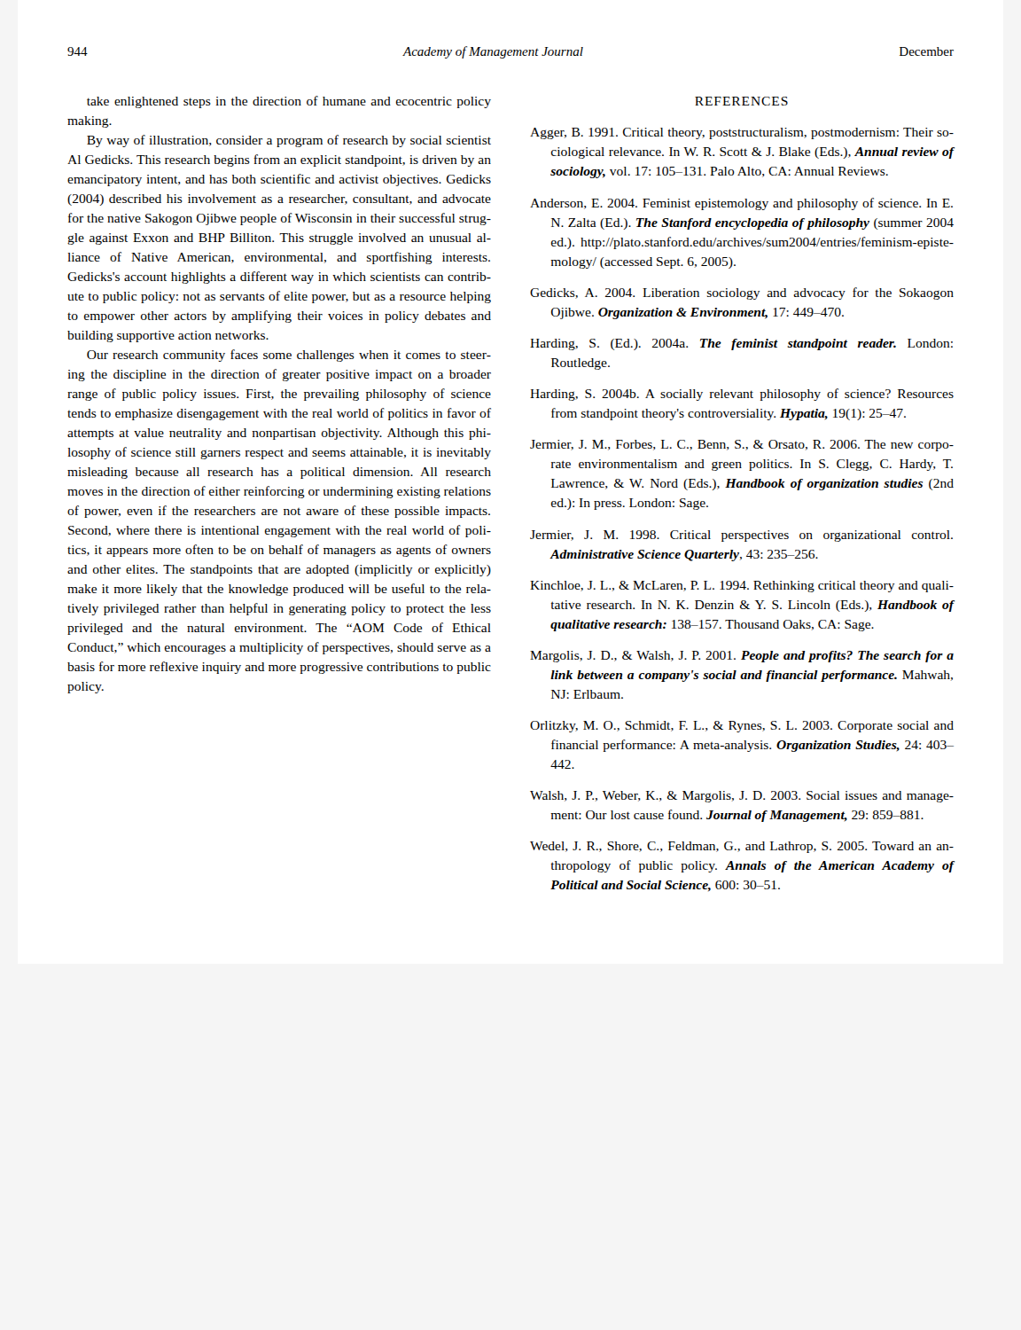944 Academy of Management Journal December
take enlightened steps in the direction of humane and ecocentric policy making.
By way of illustration, consider a program of research by social scientist Al Gedicks. This research begins from an explicit standpoint, is driven by an emancipatory intent, and has both scientific and activist objectives. Gedicks (2004) described his involvement as a researcher, consultant, and advocate for the native Sakogon Ojibwe people of Wisconsin in their successful struggle against Exxon and BHP Billiton. This struggle involved an unusual alliance of Native American, environmental, and sportfishing interests. Gedicks's account highlights a different way in which scientists can contribute to public policy: not as servants of elite power, but as a resource helping to empower other actors by amplifying their voices in policy debates and building supportive action networks.
Our research community faces some challenges when it comes to steering the discipline in the direction of greater positive impact on a broader range of public policy issues. First, the prevailing philosophy of science tends to emphasize disengagement with the real world of politics in favor of attempts at value neutrality and nonpartisan objectivity. Although this philosophy of science still garners respect and seems attainable, it is inevitably misleading because all research has a political dimension. All research moves in the direction of either reinforcing or undermining existing relations of power, even if the researchers are not aware of these possible impacts. Second, where there is intentional engagement with the real world of politics, it appears more often to be on behalf of managers as agents of owners and other elites. The standpoints that are adopted (implicitly or explicitly) make it more likely that the knowledge produced will be useful to the relatively privileged rather than helpful in generating policy to protect the less privileged and the natural environment. The “AOM Code of Ethical Conduct,” which encourages a multiplicity of perspectives, should serve as a basis for more reflexive inquiry and more progressive contributions to public policy.
REFERENCES
Agger, B. 1991. Critical theory, poststructuralism, postmodernism: Their sociological relevance. In W. R. Scott & J. Blake (Eds.), Annual review of sociology, vol. 17: 105–131. Palo Alto, CA: Annual Reviews.
Anderson, E. 2004. Feminist epistemology and philosophy of science. In E. N. Zalta (Ed.). The Stanford encyclopedia of philosophy (summer 2004 ed.). http://plato.stanford.edu/archives/sum2004/entries/feminism-epistemology/ (accessed Sept. 6, 2005).
Gedicks, A. 2004. Liberation sociology and advocacy for the Sokaogon Ojibwe. Organization & Environment, 17: 449–470.
Harding, S. (Ed.). 2004a. The feminist standpoint reader. London: Routledge.
Harding, S. 2004b. A socially relevant philosophy of science? Resources from standpoint theory's controversiality. Hypatia, 19(1): 25–47.
Jermier, J. M., Forbes, L. C., Benn, S., & Orsato, R. 2006. The new corporate environmentalism and green politics. In S. Clegg, C. Hardy, T. Lawrence, & W. Nord (Eds.), Handbook of organization studies (2nd ed.): In press. London: Sage.
Jermier, J. M. 1998. Critical perspectives on organizational control. Administrative Science Quarterly, 43: 235–256.
Kinchloe, J. L., & McLaren, P. L. 1994. Rethinking critical theory and qualitative research. In N. K. Denzin & Y. S. Lincoln (Eds.), Handbook of qualitative research: 138–157. Thousand Oaks, CA: Sage.
Margolis, J. D., & Walsh, J. P. 2001. People and profits? The search for a link between a company's social and financial performance. Mahwah, NJ: Erlbaum.
Orlitzky, M. O., Schmidt, F. L., & Rynes, S. L. 2003. Corporate social and financial performance: A meta-analysis. Organization Studies, 24: 403–442.
Walsh, J. P., Weber, K., & Margolis, J. D. 2003. Social issues and management: Our lost cause found. Journal of Management, 29: 859–881.
Wedel, J. R., Shore, C., Feldman, G., and Lathrop, S. 2005. Toward an anthropology of public policy. Annals of the American Academy of Political and Social Science, 600: 30–51.